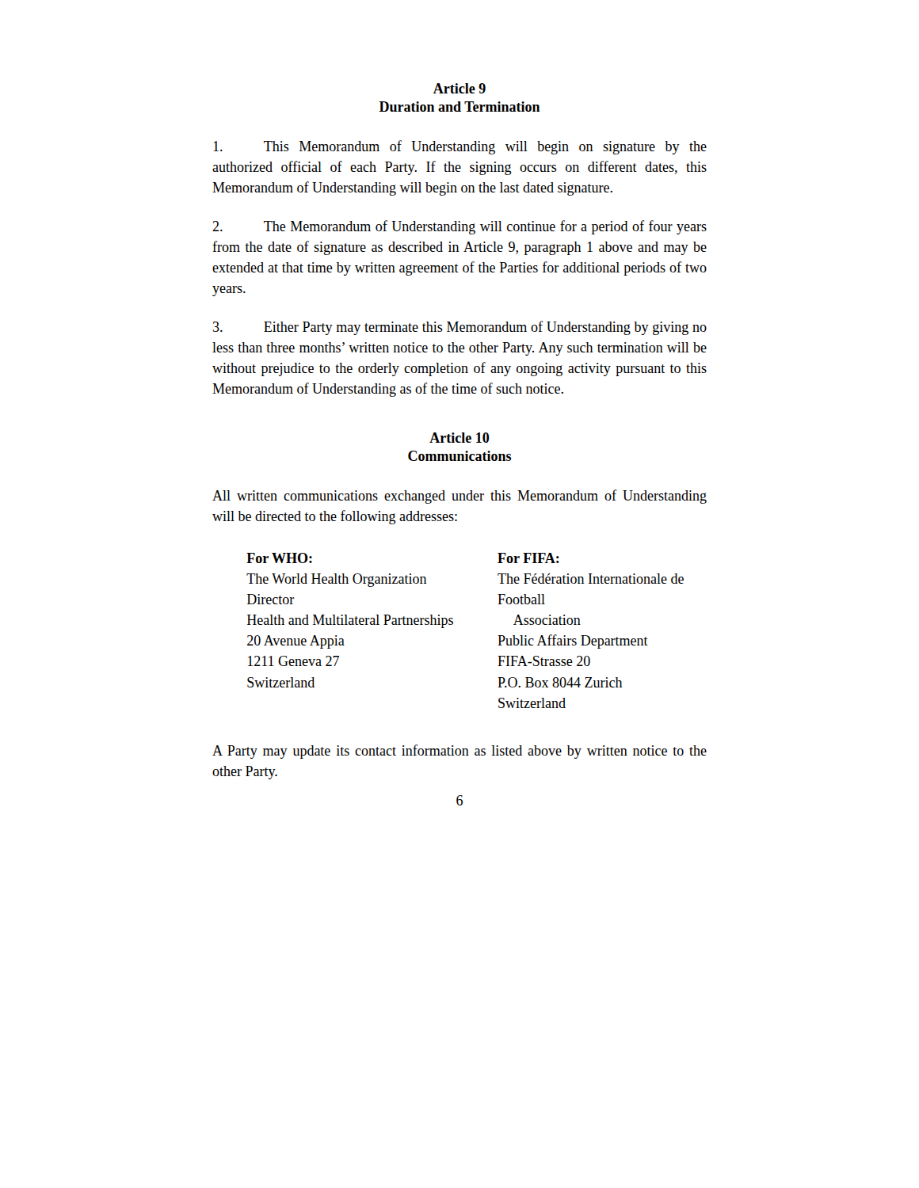Article 9
Duration and Termination
1. This Memorandum of Understanding will begin on signature by the authorized official of each Party. If the signing occurs on different dates, this Memorandum of Understanding will begin on the last dated signature.
2. The Memorandum of Understanding will continue for a period of four years from the date of signature as described in Article 9, paragraph 1 above and may be extended at that time by written agreement of the Parties for additional periods of two years.
3. Either Party may terminate this Memorandum of Understanding by giving no less than three months’ written notice to the other Party. Any such termination will be without prejudice to the orderly completion of any ongoing activity pursuant to this Memorandum of Understanding as of the time of such notice.
Article 10
Communications
All written communications exchanged under this Memorandum of Understanding will be directed to the following addresses:
| For WHO: | For FIFA: |
| The World Health Organization Director Health and Multilateral Partnerships 20 Avenue Appia 1211 Geneva 27 Switzerland | The Fédération Internationale de Football Association Public Affairs Department FIFA-Strasse 20 P.O. Box 8044 Zurich Switzerland |
A Party may update its contact information as listed above by written notice to the other Party.
6